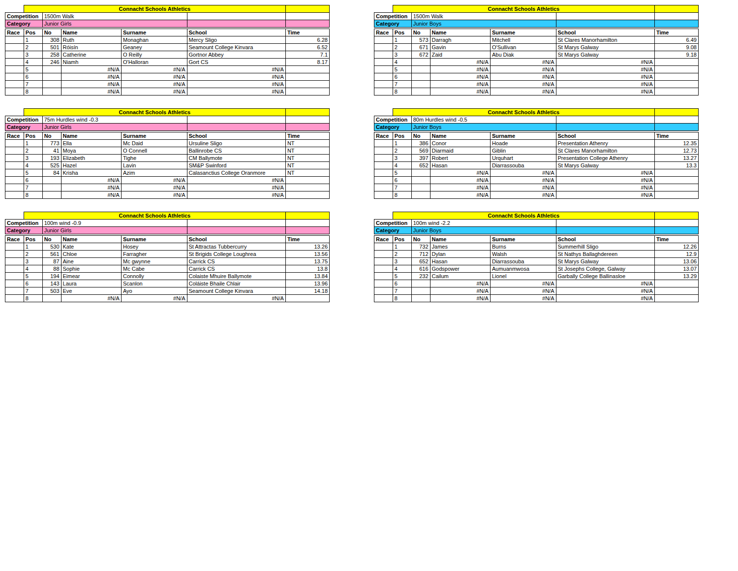| | Connacht Schools Athletics | |
| Competition | 1500m Walk | | |
| Category | Junior Girls | | |
| Race | Pos | No | Name | Surname | School | Time |
| | 1 | 308 | Ruth | Monaghan | Mercy Sligo | 6.28 |
| | 2 | 501 | Róisín | Geaney | Seamount College Kinvara | 6.52 |
| | 3 | 258 | Catherine | O Reilly | Gortnor Abbey | 7.1 |
| | 4 | 246 | Niamh | O'Halloran | Gort CS | 8.17 |
| | 5 | | #N/A | #N/A | #N/A | |
| | 6 | | #N/A | #N/A | #N/A | |
| | 7 | | #N/A | #N/A | #N/A | |
| | 8 | | #N/A | #N/A | #N/A | |
| | Connacht Schools Athletics | |
| Competition | 1500m Walk | | |
| Category | Junior Boys | | |
| Race | Pos | No | Name | Surname | School | Time |
| | 1 | 573 | Darragh | Mitchell | St Clares Manorhamilton | 6.49 |
| | 2 | 671 | Gavin | O'Sullivan | St Marys Galway | 9.08 |
| | 3 | 672 | Zaid | Abu Diak | St Marys Galway | 9.18 |
| | 4 | | #N/A | #N/A | #N/A | |
| | 5 | | #N/A | #N/A | #N/A | |
| | 6 | | #N/A | #N/A | #N/A | |
| | 7 | | #N/A | #N/A | #N/A | |
| | 8 | | #N/A | #N/A | #N/A | |
| | Connacht Schools Athletics | |
| Competition | 75m Hurdles wind -0.3 | | |
| Category | Junior Girls | | |
| Race | Pos | No | Name | Surname | School | Time |
| | 1 | 773 | Ella | Mc Daid | Ursuline Sligo | NT |
| | 2 | 41 | Moya | O Connell | Ballinrobe CS | NT |
| | 3 | 193 | Elizabeth | Tighe | CM Ballymote | NT |
| | 4 | 525 | Hazel | Lavin | SM&P Swinford | NT |
| | 5 | 84 | Krisha | Azim | Calasanctius College Oranmore | NT |
| | 6 | | #N/A | #N/A | #N/A | |
| | 7 | | #N/A | #N/A | #N/A | |
| | 8 | | #N/A | #N/A | #N/A | |
| | Connacht Schools Athletics | |
| Competition | 80m Hurdles wind -0.5 | | |
| Category | Junior Boys | | |
| Race | Pos | No | Name | Surname | School | Time |
| | 1 | 386 | Conor | Hoade | Presentation Athenry | 12.35 |
| | 2 | 569 | Diarmaid | Giblin | St Clares Manorhamilton | 12.73 |
| | 3 | 397 | Robert | Urquhart | Presentation College Athenry | 13.27 |
| | 4 | 652 | Hasan | Diarrassouba | St Marys Galway | 13.3 |
| | 5 | | #N/A | #N/A | #N/A | |
| | 6 | | #N/A | #N/A | #N/A | |
| | 7 | | #N/A | #N/A | #N/A | |
| | 8 | | #N/A | #N/A | #N/A | |
| | Connacht Schools Athletics | |
| Competition | 100m wind -0.9 | | |
| Category | Junior Girls | | |
| Race | Pos | No | Name | Surname | School | Time |
| | 1 | 530 | Kate | Hosey | St Attractas Tubbercurry | 13.26 |
| | 2 | 561 | Chloe | Farragher | St Brigids College Loughrea | 13.56 |
| | 3 | 87 | Aine | Mc gwynne | Carrick CS | 13.75 |
| | 4 | 88 | Sophie | Mc Cabe | Carrick CS | 13.8 |
| | 5 | 194 | Eimear | Connolly | Colaiste Mhuire Ballymote | 13.84 |
| | 6 | 143 | Laura | Scanlon | Coláiste Bhaile Chlair | 13.96 |
| | 7 | 503 | Eve | Ayo | Seamount College Kinvara | 14.18 |
| | 8 | | #N/A | #N/A | #N/A | |
| | Connacht Schools Athletics | |
| Competition | 100m wind -2.2 | | |
| Category | Junior Boys | | |
| Race | Pos | No | Name | Surname | School | Time |
| | 1 | 732 | James | Burns | Summerhill Sligo | 12.26 |
| | 2 | 712 | Dylan | Walsh | St Nathys Ballaghdereen | 12.9 |
| | 3 | 652 | Hasan | Diarrassouba | St Marys Galway | 13.06 |
| | 4 | 616 | Godspower | Aumuanmwosa | St Josephs College, Galway | 13.07 |
| | 5 | 232 | Cailum | Lionel | Garbally College Ballinasloe | 13.29 |
| | 6 | | #N/A | #N/A | #N/A | |
| | 7 | | #N/A | #N/A | #N/A | |
| | 8 | | #N/A | #N/A | #N/A | |